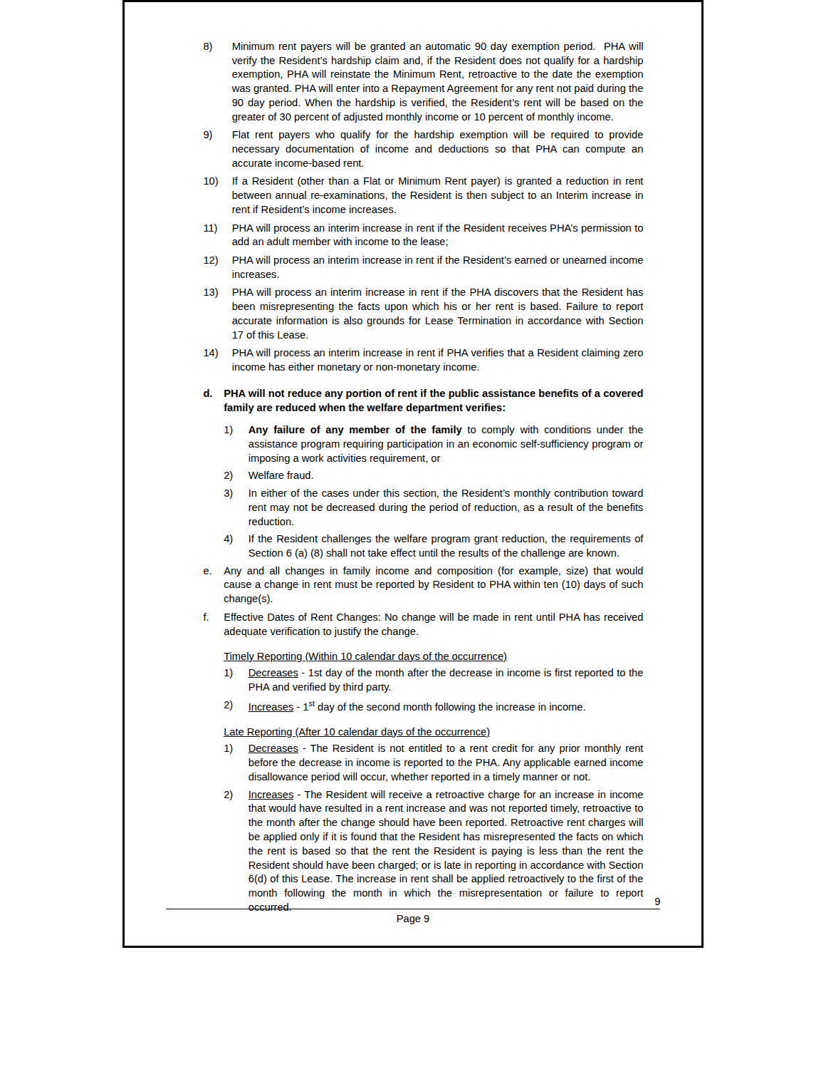8) Minimum rent payers will be granted an automatic 90 day exemption period. PHA will verify the Resident’s hardship claim and, if the Resident does not qualify for a hardship exemption, PHA will reinstate the Minimum Rent, retroactive to the date the exemption was granted. PHA will enter into a Repayment Agreement for any rent not paid during the 90 day period. When the hardship is verified, the Resident’s rent will be based on the greater of 30 percent of adjusted monthly income or 10 percent of monthly income.
9) Flat rent payers who qualify for the hardship exemption will be required to provide necessary documentation of income and deductions so that PHA can compute an accurate income-based rent.
10) If a Resident (other than a Flat or Minimum Rent payer) is granted a reduction in rent between annual re-examinations, the Resident is then subject to an Interim increase in rent if Resident’s income increases.
11) PHA will process an interim increase in rent if the Resident receives PHA’s permission to add an adult member with income to the lease;
12) PHA will process an interim increase in rent if the Resident’s earned or unearned income increases.
13) PHA will process an interim increase in rent if the PHA discovers that the Resident has been misrepresenting the facts upon which his or her rent is based. Failure to report accurate information is also grounds for Lease Termination in accordance with Section 17 of this Lease.
14) PHA will process an interim increase in rent if PHA verifies that a Resident claiming zero income has either monetary or non-monetary income.
d. PHA will not reduce any portion of rent if the public assistance benefits of a covered family are reduced when the welfare department verifies:
1) Any failure of any member of the family to comply with conditions under the assistance program requiring participation in an economic self-sufficiency program or imposing a work activities requirement, or
2) Welfare fraud.
3) In either of the cases under this section, the Resident’s monthly contribution toward rent may not be decreased during the period of reduction, as a result of the benefits reduction.
4) If the Resident challenges the welfare program grant reduction, the requirements of Section 6 (a) (8) shall not take effect until the results of the challenge are known.
e. Any and all changes in family income and composition (for example, size) that would cause a change in rent must be reported by Resident to PHA within ten (10) days of such change(s).
f. Effective Dates of Rent Changes: No change will be made in rent until PHA has received adequate verification to justify the change.
Timely Reporting (Within 10 calendar days of the occurrence)
1) Decreases - 1st day of the month after the decrease in income is first reported to the PHA and verified by third party.
2) Increases - 1st day of the second month following the increase in income.
Late Reporting (After 10 calendar days of the occurrence)
1) Decreases - The Resident is not entitled to a rent credit for any prior monthly rent before the decrease in income is reported to the PHA. Any applicable earned income disallowance period will occur, whether reported in a timely manner or not.
2) Increases - The Resident will receive a retroactive charge for an increase in income that would have resulted in a rent increase and was not reported timely, retroactive to the month after the change should have been reported. Retroactive rent charges will be applied only if it is found that the Resident has misrepresented the facts on which the rent is based so that the rent the Resident is paying is less than the rent the Resident should have been charged; or is late in reporting in accordance with Section 6(d) of this Lease. The increase in rent shall be applied retroactively to the first of the month following the month in which the misrepresentation or failure to report occurred.
9
Page 9